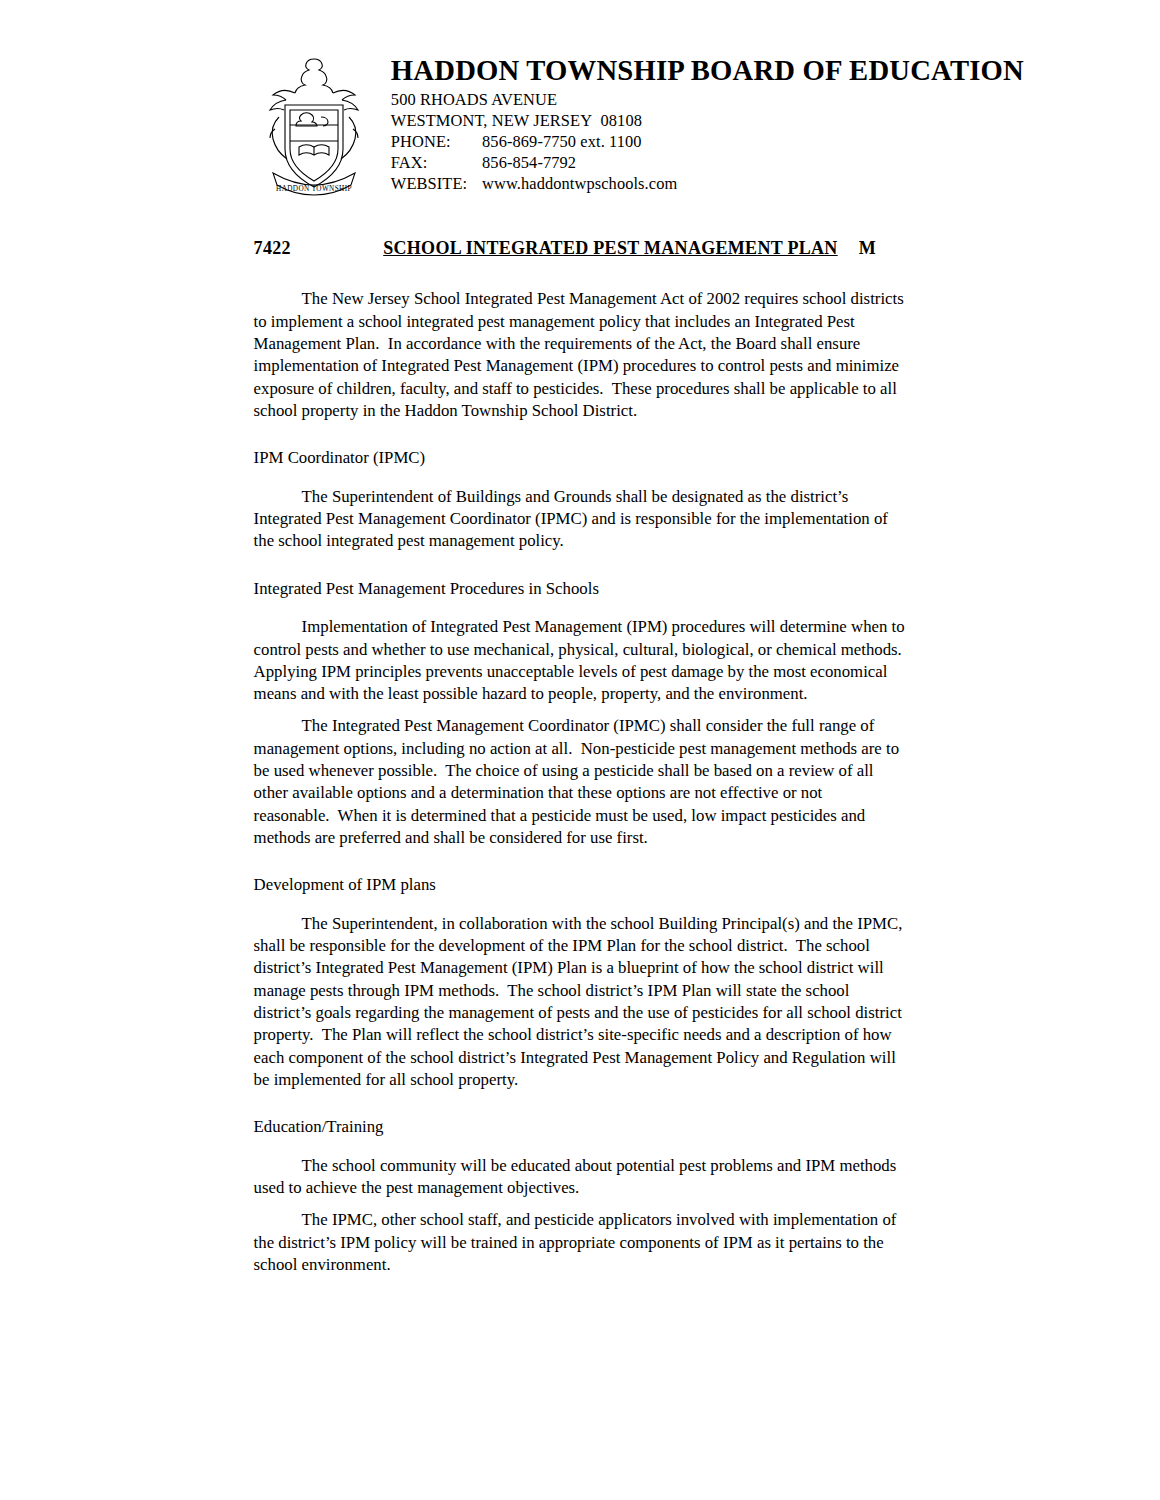HADDON TOWNSHIP
HADDON TOWNSHIP BOARD OF EDUCATION
500 RHOADS AVENUE
WESTMONT, NEW JERSEY 08108
PHONE: 856-869-7750 ext. 1100
FAX: 856-854-7792
WEBSITE: www.haddontwpschools.com
7422 SCHOOL INTEGRATED PEST MANAGEMENT PLAN M
The New Jersey School Integrated Pest Management Act of 2002 requires school districts to implement a school integrated pest management policy that includes an Integrated Pest Management Plan. In accordance with the requirements of the Act, the Board shall ensure implementation of Integrated Pest Management (IPM) procedures to control pests and minimize exposure of children, faculty, and staff to pesticides. These procedures shall be applicable to all school property in the Haddon Township School District.
IPM Coordinator (IPMC)
The Superintendent of Buildings and Grounds shall be designated as the district’s Integrated Pest Management Coordinator (IPMC) and is responsible for the implementation of the school integrated pest management policy.
Integrated Pest Management Procedures in Schools
Implementation of Integrated Pest Management (IPM) procedures will determine when to control pests and whether to use mechanical, physical, cultural, biological, or chemical methods. Applying IPM principles prevents unacceptable levels of pest damage by the most economical means and with the least possible hazard to people, property, and the environment.
The Integrated Pest Management Coordinator (IPMC) shall consider the full range of management options, including no action at all. Non-pesticide pest management methods are to be used whenever possible. The choice of using a pesticide shall be based on a review of all other available options and a determination that these options are not effective or not reasonable. When it is determined that a pesticide must be used, low impact pesticides and methods are preferred and shall be considered for use first.
Development of IPM plans
The Superintendent, in collaboration with the school Building Principal(s) and the IPMC, shall be responsible for the development of the IPM Plan for the school district. The school district’s Integrated Pest Management (IPM) Plan is a blueprint of how the school district will manage pests through IPM methods. The school district’s IPM Plan will state the school district’s goals regarding the management of pests and the use of pesticides for all school district property. The Plan will reflect the school district’s site-specific needs and a description of how each component of the school district’s Integrated Pest Management Policy and Regulation will be implemented for all school property.
Education/Training
The school community will be educated about potential pest problems and IPM methods used to achieve the pest management objectives.
The IPMC, other school staff, and pesticide applicators involved with implementation of the district’s IPM policy will be trained in appropriate components of IPM as it pertains to the school environment.